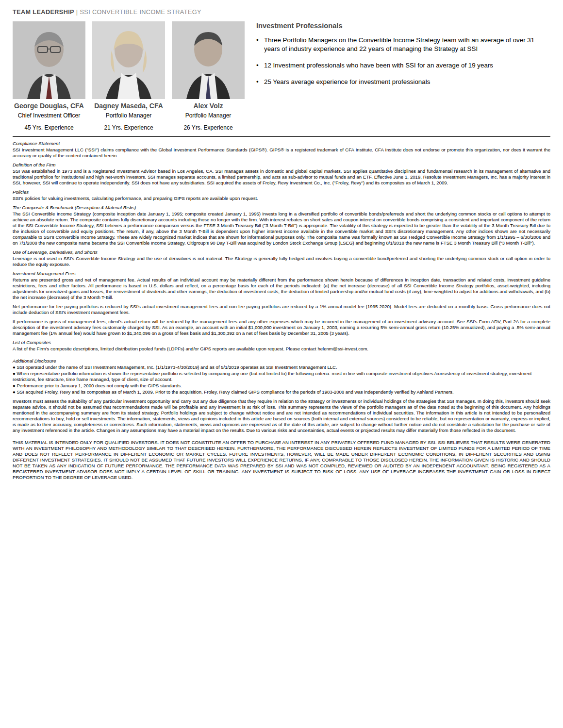TEAM LEADERSHIP | SSI CONVERTIBLE INCOME STRATEGY
George Douglas, CFA
Chief Investment Officer
45 Yrs. Experience
Dagney Maseda, CFA
Portfolio Manager
21 Yrs. Experience
Alex Volz
Portfolio Manager
26 Yrs. Experience
Investment Professionals
Three Portfolio Managers on the Convertible Income Strategy team with an average of over 31 years of industry experience and 22 years of managing the Strategy at SSI
12 Investment professionals who have been with SSI for an average of 19 years
25 Years average experience for investment professionals
Compliance Statement
SSI Investment Management LLC ("SSI") claims compliance with the Global Investment Performance Standards (GIPS®). GIPS® is a registered trademark of CFA Institute. CFA Institute does not endorse or promote this organization, nor does it warrant the accuracy or quality of the content contained herein.
Definition of the Firm
SSI was established in 1973 and is a Registered Investment Advisor based in Los Angeles, CA. SSI manages assets in domestic and global capital markets. SSI applies quantitative disciplines and fundamental research in its management of alternative and traditional portfolios for institutional and high net-worth investors. SSI manages separate accounts, a limited partnership, and acts as sub-advisor to mutual funds and an ETF. Effective June 1, 2019, Resolute Investment Managers, Inc. has a majority interest in SSI, however, SSI will continue to operate independently. SSI does not have any subsidiaries. SSI acquired the assets of Froley, Revy Investment Co., Inc. ("Froley, Revy") and its composites as of March 1, 2009.
Policies
SSI's policies for valuing investments, calculating performance, and preparing GIPS reports are available upon request.
The Composite & Benchmark (Description & Material Risks)
The SSI Convertible Income Strategy (composite inception date January 1, 1995; composite created January 1, 1995) invests long in a diversified portfolio of convertible bonds/preferreds and short the underlying common stocks or call options to attempt to achieve an absolute return. The composite contains fully discretionary accounts including those no longer with the firm. With interest rebates on short sales and coupon interest on convertible bonds comprising a consistent and important component of the return of the SSI Convertible Income Strategy, SSI believes a performance comparison versus the FTSE 3 Month Treasury Bill ("3 Month T-Bill") is appropriate. The volatility of this strategy is expected to be greater than the volatility of the 3 Month Treasury Bill due to the inclusion of convertible and equity positions. The return, if any, above the 3 Month T-Bill is dependent upon higher interest income available in the convertible market and SSI's discretionary management. Any other indices shown are not necessarily comparable to SSI's Convertible Income Strategy. These are widely recognized market indices that are shown for informational purposes only. The composite name was formally known as SSI Hedged Convertible Income Strategy from 1/1/1995 – 6/30/2008 and on 7/1/2008 the new composite name became the SSI Convertible Income Strategy. Citigroup's 90 Day T-Bill was acquired by London Stock Exchange Group (LSEG) and beginning 8/1/2018 the new name is FTSE 3 Month Treasury Bill ("3 Month T-Bill").
Use of Leverage, Derivatives, and Shorts
Leverage is not used in SSI's Convertible Income Strategy and the use of derivatives is not material. The Strategy is generally fully hedged and involves buying a convertible bond/preferred and shorting the underlying common stock or call option in order to reduce the equity exposure.
Investment Management Fees
Returns are presented gross and net of management fee. Actual results of an individual account may be materially different from the performance shown herein because of differences in inception date, transaction and related costs, investment guideline restrictions, fees and other factors. All performance is based in U.S. dollars and reflect, on a percentage basis for each of the periods indicated: (a) the net increase (decrease) of all SSI Convertible Income Strategy portfolios, asset-weighted, including adjustments for unrealized gains and losses, the reinvestment of dividends and other earnings, the deduction of investment costs, the deduction of limited partnership and/or mutual fund costs (if any), time-weighted to adjust for additions and withdrawals, and (b) the net increase (decrease) of the 3 Month T-Bill.
Net performance for fee paying portfolios is reduced by SSI's actual investment management fees and non-fee paying portfolios are reduced by a 1% annual model fee (1995-2020). Model fees are deducted on a monthly basis. Gross performance does not include deduction of SSI's investment management fees.
If performance is gross of management fees, client's actual return will be reduced by the management fees and any other expenses which may be incurred in the management of an investment advisory account. See SSI's Form ADV, Part 2A for a complete description of the investment advisory fees customarily charged by SSI. As an example, an account with an initial $1,000,000 investment on January 1, 2003, earning a recurring 5% semi-annual gross return (10.25% annualized), and paying a .5% semi-annual management fee (1% annual fee) would have grown to $1,340,096 on a gross of fees basis and $1,300,392 on a net of fees basis by December 31, 2005 (3 years).
List of Composites
A list of the Firm's composite descriptions, limited distribution pooled funds (LDPFs) and/or GIPS reports are available upon request. Please contact helenm@ssi-invest.com.
Additional Disclosure
● SSI operated under the name of SSI Investment Management, Inc. (1/1/1973-4/30/2019) and as of 5/1/2019 operates as SSI Investment Management LLC.
● When representative portfolio information is shown the representative portfolio is selected by comparing any one (but not limited to) the following criteria: most in line with composite investment objectives /consistency of investment strategy, investment restrictions, fee structure, time frame managed, type of client, size of account.
● Performance prior to January 1, 2000 does not comply with the GIPS standards.
● SSI acquired Froley, Revy and its composites as of March 1, 2009. Prior to the acquisition, Froley, Revy claimed GIPS compliance for the periods of 1983-2008 and was independently verified by Ashland Partners.
Investors must assess the suitability of any particular investment opportunity and carry out any due diligence that they require in relation to the strategy or investments or individual holdings of the strategies that SSI manages. In doing this, investors should seek separate advice. It should not be assumed that recommendations made will be profitable and any investment is at risk of loss. This summary represents the views of the portfolio managers as of the date noted at the beginning of this document. Any holdings mentioned in the accompanying summary are from its stated strategy. Portfolio holdings are subject to change without notice and are not intended as recommendations of individual securities. The information in this article is not intended to be personalized recommendations to buy, hold or sell investments. The information, statements, views and opinions included in this article are based on sources (both internal and external sources) considered to be reliable, but no representation or warranty, express or implied, is made as to their accuracy, completeness or correctness. Such information, statements, views and opinions are expressed as of the date of this article, are subject to change without further notice and do not constitute a solicitation for the purchase or sale of any investment referenced in the article. Changes in any assumptions may have a material impact on the results. Due to various risks and uncertainties, actual events or projected results may differ materially from those reflected in the document.
THIS MATERIAL IS INTENDED ONLY FOR QUALIFIED INVESTORS. IT DOES NOT CONSTITUTE AN OFFER TO PURCHASE AN INTEREST IN ANY PRIVATELY OFFERED FUND MANAGED BY SSI. SSI BELIEVES THAT RESULTS WERE GENERATED WITH AN INVESTMENT PHILOSOPHY AND METHODOLOGY SIMILAR TO THAT DESCRIBED HEREIN. FURTHERMORE, THE PERFORMANCE DISCUSSED HEREIN REFLECTS INVESTMENT OF LIMITED FUNDS FOR A LIMITED PERIOD OF TIME AND DOES NOT REFLECT PERFORMANCE IN DIFFERENT ECONOMIC OR MARKET CYCLES. FUTURE INVESTMENTS, HOWEVER, WILL BE MADE UNDER DIFFERENT ECONOMIC CONDITIONS, IN DIFFERENT SECURITIES AND USING DIFFERENT INVESTMENT STRATEGIES. IT SHOULD NOT BE ASSUMED THAT FUTURE INVESTORS WILL EXPERIENCE RETURNS, IF ANY, COMPARABLE TO THOSE DISCLOSED HEREIN. THE INFORMATION GIVEN IS HISTORIC AND SHOULD NOT BE TAKEN AS ANY INDICATION OF FUTURE PERFORMANCE. THE PERFORMANCE DATA WAS PREPARED BY SSI AND WAS NOT COMPILED, REVIEWED OR AUDITED BY AN INDEPENDENT ACCOUNTANT. BEING REGISTERED AS A REGISTERED INVESTMENT ADVISOR DOES NOT IMPLY A CERTAIN LEVEL OF SKILL OR TRAINING. ANY INVESTMENT IS SUBJECT TO RISK OF LOSS. ANY USE OF LEVERAGE INCREASES THE INVESTMENT GAIN OR LOSS IN DIRECT PROPORTION TO THE DEGREE OF LEVERAGE USED.